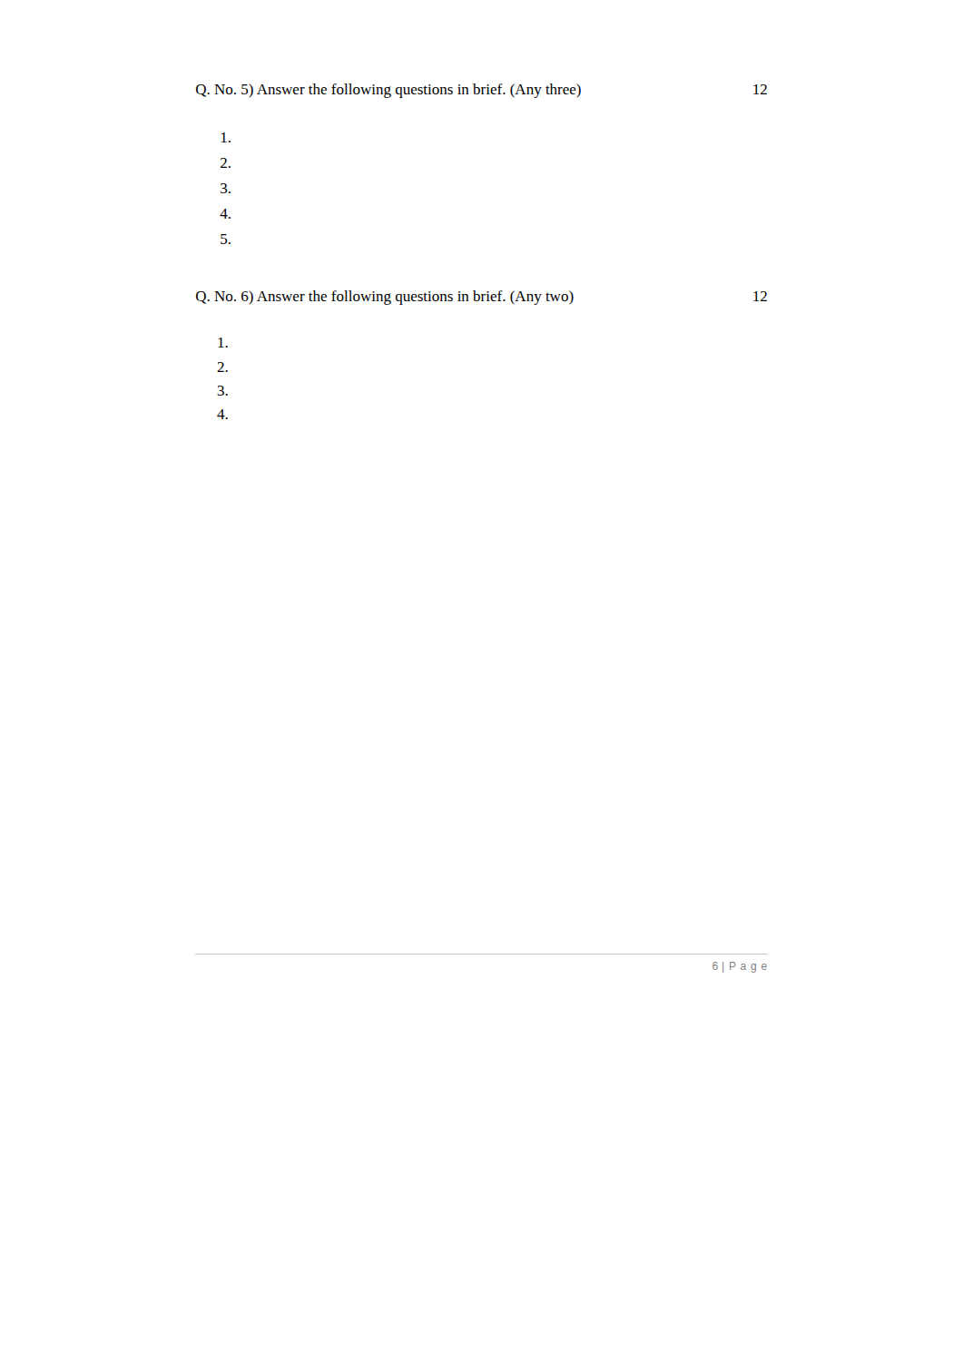Q. No. 5) Answer the following questions in brief. (Any three)
12
Q. No. 6) Answer the following questions in brief. (Any two)
12
6 | P a g e